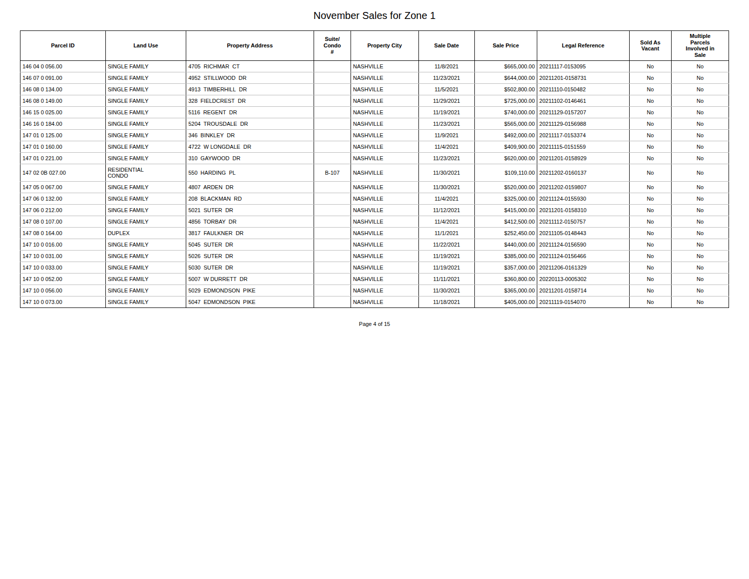November Sales for Zone 1
| Parcel ID | Land Use | Property Address | Suite/ Condo # | Property City | Sale Date | Sale Price | Legal Reference | Sold As Vacant | Multiple Parcels Involved in Sale |
| --- | --- | --- | --- | --- | --- | --- | --- | --- | --- |
| 146 04 0 056.00 | SINGLE FAMILY | 4705 RICHMAR CT | | NASHVILLE | 11/8/2021 | $665,000.00 | 20211117-0153095 | No | No |
| 146 07 0 091.00 | SINGLE FAMILY | 4952 STILLWOOD DR | | NASHVILLE | 11/23/2021 | $644,000.00 | 20211201-0158731 | No | No |
| 146 08 0 134.00 | SINGLE FAMILY | 4913 TIMBERHILL DR | | NASHVILLE | 11/5/2021 | $502,800.00 | 20211110-0150482 | No | No |
| 146 08 0 149.00 | SINGLE FAMILY | 328 FIELDCREST DR | | NASHVILLE | 11/29/2021 | $725,000.00 | 20211102-0146461 | No | No |
| 146 15 0 025.00 | SINGLE FAMILY | 5116 REGENT DR | | NASHVILLE | 11/19/2021 | $740,000.00 | 20211129-0157207 | No | No |
| 146 16 0 184.00 | SINGLE FAMILY | 5204 TROUSDALE DR | | NASHVILLE | 11/23/2021 | $565,000.00 | 20211129-0156988 | No | No |
| 147 01 0 125.00 | SINGLE FAMILY | 346 BINKLEY DR | | NASHVILLE | 11/9/2021 | $492,000.00 | 20211117-0153374 | No | No |
| 147 01 0 160.00 | SINGLE FAMILY | 4722 W LONGDALE DR | | NASHVILLE | 11/4/2021 | $409,900.00 | 20211115-0151559 | No | No |
| 147 01 0 221.00 | SINGLE FAMILY | 310 GAYWOOD DR | | NASHVILLE | 11/23/2021 | $620,000.00 | 20211201-0158929 | No | No |
| 147 02 0B 027.00 | RESIDENTIAL CONDO | 550 HARDING PL | B-107 | NASHVILLE | 11/30/2021 | $109,110.00 | 20211202-0160137 | No | No |
| 147 05 0 067.00 | SINGLE FAMILY | 4807 ARDEN DR | | NASHVILLE | 11/30/2021 | $520,000.00 | 20211202-0159807 | No | No |
| 147 06 0 132.00 | SINGLE FAMILY | 208 BLACKMAN RD | | NASHVILLE | 11/4/2021 | $325,000.00 | 20211124-0155930 | No | No |
| 147 06 0 212.00 | SINGLE FAMILY | 5021 SUTER DR | | NASHVILLE | 11/12/2021 | $415,000.00 | 20211201-0158310 | No | No |
| 147 08 0 107.00 | SINGLE FAMILY | 4856 TORBAY DR | | NASHVILLE | 11/4/2021 | $412,500.00 | 20211112-0150757 | No | No |
| 147 08 0 164.00 | DUPLEX | 3817 FAULKNER DR | | NASHVILLE | 11/1/2021 | $252,450.00 | 20211105-0148443 | No | No |
| 147 10 0 016.00 | SINGLE FAMILY | 5045 SUTER DR | | NASHVILLE | 11/22/2021 | $440,000.00 | 20211124-0156590 | No | No |
| 147 10 0 031.00 | SINGLE FAMILY | 5026 SUTER DR | | NASHVILLE | 11/19/2021 | $385,000.00 | 20211124-0156466 | No | No |
| 147 10 0 033.00 | SINGLE FAMILY | 5030 SUTER DR | | NASHVILLE | 11/19/2021 | $357,000.00 | 20211206-0161329 | No | No |
| 147 10 0 052.00 | SINGLE FAMILY | 5007 W DURRETT DR | | NASHVILLE | 11/11/2021 | $360,800.00 | 20220113-0005302 | No | No |
| 147 10 0 056.00 | SINGLE FAMILY | 5029 EDMONDSON PIKE | | NASHVILLE | 11/30/2021 | $365,000.00 | 20211201-0158714 | No | No |
| 147 10 0 073.00 | SINGLE FAMILY | 5047 EDMONDSON PIKE | | NASHVILLE | 11/18/2021 | $405,000.00 | 20211119-0154070 | No | No |
Page 4 of 15